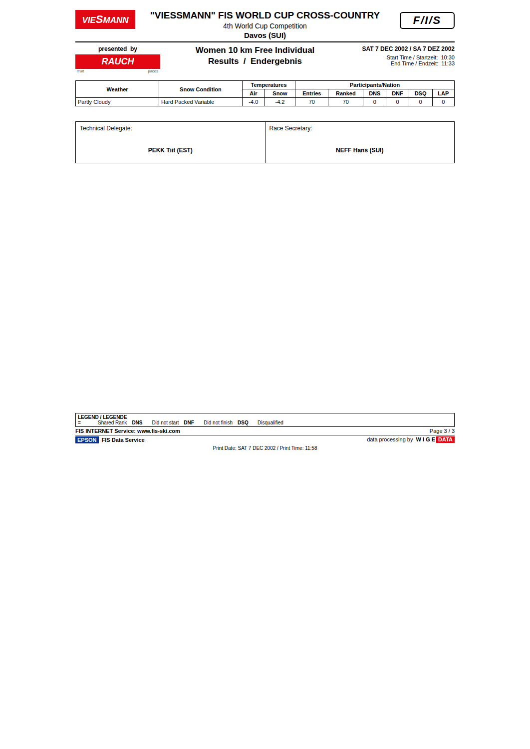VIESMANN
F/I/S
"VIESSMANN" FIS WORLD CUP CROSS-COUNTRY
4th World Cup Competition
Davos (SUI)
presented by
RAUCH
fruit juices
Women 10 km Free Individual
Results / Endergebnis
SAT 7 DEC 2002 / SA 7 DEZ 2002
Start Time / Startzeit: 10:30
End Time / Endzeit: 11:33
| Weather | Snow Condition | Temperatures | Participants/Nation |
| --- | --- | --- | --- |
| Air | Snow | Entries | Ranked | DNS | DNF | DSQ | LAP |
| Partly Cloudy | Hard Packed Variable | -4.0 | -4.2 | 70 | 70 | 0 | 0 | 0 | 0 |
| Technical Delegate: PEKK Tiit (EST) | Race Secretary: NEFF Hans (SUI) |
LEGEND / LEGENDE
= Shared Rank DNS Did not start DNF Did not finish DSQ Disqualified
FIS INTERNET Service: www.fis-ski.com
Page 3 / 3
EPSON FIS Data Service data processing by W I G E DATA
Print Date: SAT 7 DEC 2002 / Print Time: 11:58